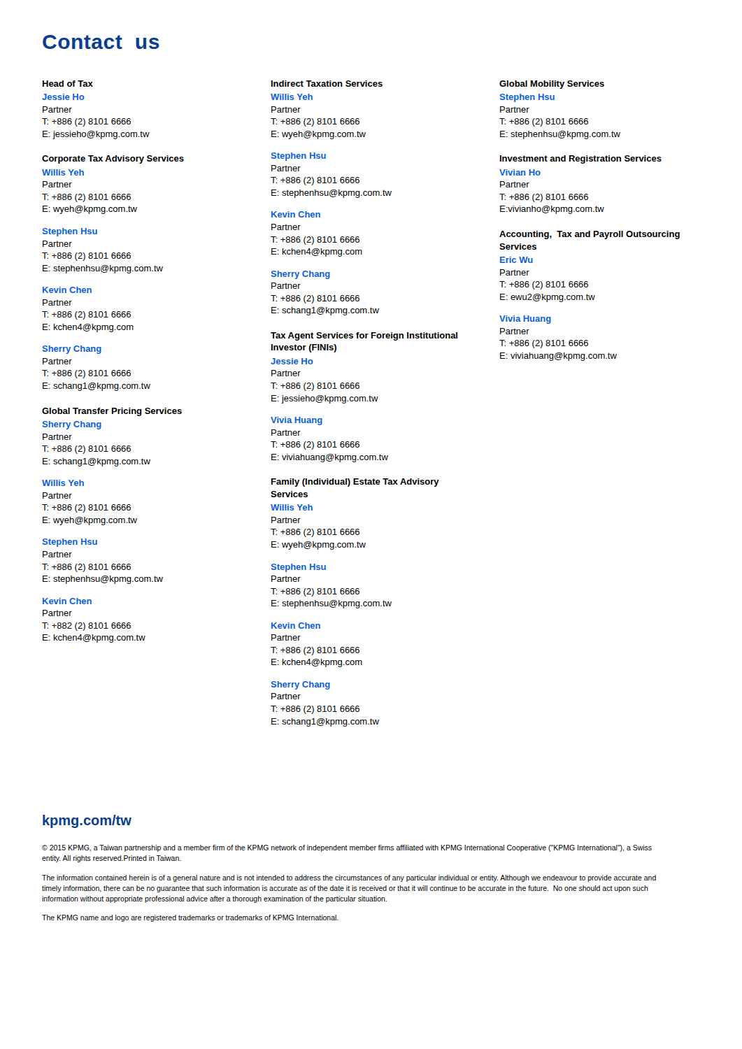Contact us
Head of Tax
Jessie Ho
Partner
T: +886 (2) 8101 6666
E: jessieho@kpmg.com.tw
Corporate Tax Advisory Services
Willis Yeh
Partner
T: +886 (2) 8101 6666
E: wyeh@kpmg.com.tw
Stephen Hsu
Partner
T: +886 (2) 8101 6666
E: stephenhsu@kpmg.com.tw
Kevin Chen
Partner
T: +886 (2) 8101 6666
E: kchen4@kpmg.com
Sherry Chang
Partner
T: +886 (2) 8101 6666
E: schang1@kpmg.com.tw
Global Transfer Pricing Services
Sherry Chang
Partner
T: +886 (2) 8101 6666
E: schang1@kpmg.com.tw
Willis Yeh
Partner
T: +886 (2) 8101 6666
E: wyeh@kpmg.com.tw
Stephen Hsu
Partner
T: +886 (2) 8101 6666
E: stephenhsu@kpmg.com.tw
Kevin Chen
Partner
T: +882 (2) 8101 6666
E: kchen4@kpmg.com.tw
Indirect Taxation Services
Willis Yeh
Partner
T: +886 (2) 8101 6666
E: wyeh@kpmg.com.tw
Stephen Hsu
Partner
T: +886 (2) 8101 6666
E: stephenhsu@kpmg.com.tw
Kevin Chen
Partner
T: +886 (2) 8101 6666
E: kchen4@kpmg.com
Sherry Chang
Partner
T: +886 (2) 8101 6666
E: schang1@kpmg.com.tw
Tax Agent Services for Foreign Institutional Investor (FINIs)
Jessie Ho
Partner
T: +886 (2) 8101 6666
E: jessieho@kpmg.com.tw
Vivia Huang
Partner
T: +886 (2) 8101 6666
E: viviahuang@kpmg.com.tw
Family (Individual) Estate Tax Advisory Services
Willis Yeh
Partner
T: +886 (2) 8101 6666
E: wyeh@kpmg.com.tw
Stephen Hsu
Partner
T: +886 (2) 8101 6666
E: stephenhsu@kpmg.com.tw
Kevin Chen
Partner
T: +886 (2) 8101 6666
E: kchen4@kpmg.com
Sherry Chang
Partner
T: +886 (2) 8101 6666
E: schang1@kpmg.com.tw
Global Mobility Services
Stephen Hsu
Partner
T: +886 (2) 8101 6666
E: stephenhsu@kpmg.com.tw
Investment and Registration Services
Vivian Ho
Partner
T: +886 (2) 8101 6666
E:vivianho@kpmg.com.tw
Accounting, Tax and Payroll Outsourcing Services
Eric Wu
Partner
T: +886 (2) 8101 6666
E: ewu2@kpmg.com.tw
Vivia Huang
Partner
T: +886 (2) 8101 6666
E: viviahuang@kpmg.com.tw
kpmg.com/tw
© 2015 KPMG, a Taiwan partnership and a member firm of the KPMG network of independent member firms affiliated with KPMG International Cooperative ("KPMG International"), a Swiss entity. All rights reserved.Printed in Taiwan.
The information contained herein is of a general nature and is not intended to address the circumstances of any particular individual or entity. Although we endeavour to provide accurate and timely information, there can be no guarantee that such information is accurate as of the date it is received or that it will continue to be accurate in the future. No one should act upon such information without appropriate professional advice after a thorough examination of the particular situation.
The KPMG name and logo are registered trademarks or trademarks of KPMG International.